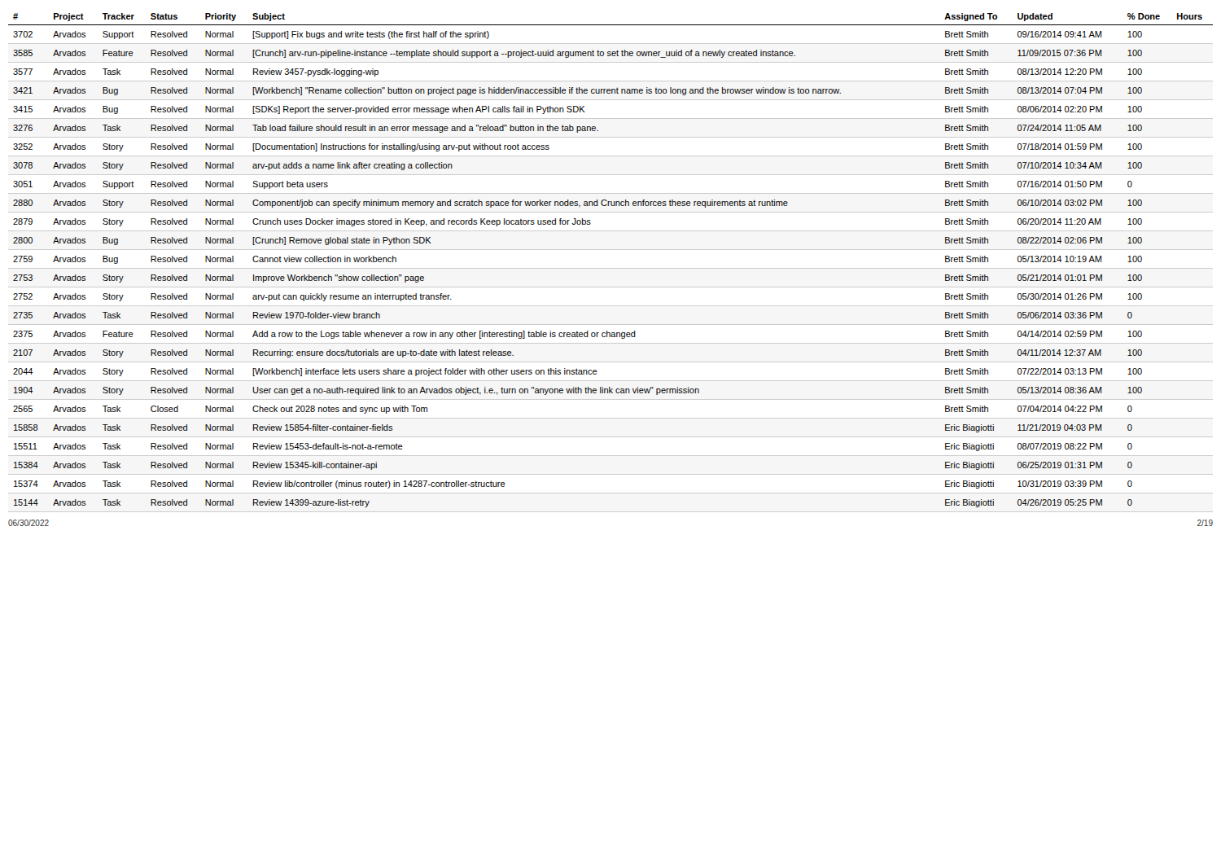| # | Project | Tracker | Status | Priority | Subject | Assigned To | Updated | % Done | Hours |
| --- | --- | --- | --- | --- | --- | --- | --- | --- | --- |
| 3702 | Arvados | Support | Resolved | Normal | [Support] Fix bugs and write tests (the first half of the sprint) | Brett Smith | 09/16/2014 09:41 AM | 100 | |
| 3585 | Arvados | Feature | Resolved | Normal | [Crunch] arv-run-pipeline-instance --template should support a --project-uuid argument to set the owner_uuid of a newly created instance. | Brett Smith | 11/09/2015 07:36 PM | 100 | |
| 3577 | Arvados | Task | Resolved | Normal | Review 3457-pysdk-logging-wip | Brett Smith | 08/13/2014 12:20 PM | 100 | |
| 3421 | Arvados | Bug | Resolved | Normal | [Workbench] "Rename collection" button on project page is hidden/inaccessible if the current name is too long and the browser window is too narrow. | Brett Smith | 08/13/2014 07:04 PM | 100 | |
| 3415 | Arvados | Bug | Resolved | Normal | [SDKs] Report the server-provided error message when API calls fail in Python SDK | Brett Smith | 08/06/2014 02:20 PM | 100 | |
| 3276 | Arvados | Task | Resolved | Normal | Tab load failure should result in an error message and a "reload" button in the tab pane. | Brett Smith | 07/24/2014 11:05 AM | 100 | |
| 3252 | Arvados | Story | Resolved | Normal | [Documentation] Instructions for installing/using arv-put without root access | Brett Smith | 07/18/2014 01:59 PM | 100 | |
| 3078 | Arvados | Story | Resolved | Normal | arv-put adds a name link after creating a collection | Brett Smith | 07/10/2014 10:34 AM | 100 | |
| 3051 | Arvados | Support | Resolved | Normal | Support beta users | Brett Smith | 07/16/2014 01:50 PM | 0 | |
| 2880 | Arvados | Story | Resolved | Normal | Component/job can specify minimum memory and scratch space for worker nodes, and Crunch enforces these requirements at runtime | Brett Smith | 06/10/2014 03:02 PM | 100 | |
| 2879 | Arvados | Story | Resolved | Normal | Crunch uses Docker images stored in Keep, and records Keep locators used for Jobs | Brett Smith | 06/20/2014 11:20 AM | 100 | |
| 2800 | Arvados | Bug | Resolved | Normal | [Crunch] Remove global state in Python SDK | Brett Smith | 08/22/2014 02:06 PM | 100 | |
| 2759 | Arvados | Bug | Resolved | Normal | Cannot view collection in workbench | Brett Smith | 05/13/2014 10:19 AM | 100 | |
| 2753 | Arvados | Story | Resolved | Normal | Improve Workbench "show collection" page | Brett Smith | 05/21/2014 01:01 PM | 100 | |
| 2752 | Arvados | Story | Resolved | Normal | arv-put can quickly resume an interrupted transfer. | Brett Smith | 05/30/2014 01:26 PM | 100 | |
| 2735 | Arvados | Task | Resolved | Normal | Review 1970-folder-view branch | Brett Smith | 05/06/2014 03:36 PM | 0 | |
| 2375 | Arvados | Feature | Resolved | Normal | Add a row to the Logs table whenever a row in any other [interesting] table is created or changed | Brett Smith | 04/14/2014 02:59 PM | 100 | |
| 2107 | Arvados | Story | Resolved | Normal | Recurring: ensure docs/tutorials are up-to-date with latest release. | Brett Smith | 04/11/2014 12:37 AM | 100 | |
| 2044 | Arvados | Story | Resolved | Normal | [Workbench] interface lets users share a project folder with other users on this instance | Brett Smith | 07/22/2014 03:13 PM | 100 | |
| 1904 | Arvados | Story | Resolved | Normal | User can get a no-auth-required link to an Arvados object, i.e., turn on "anyone with the link can view" permission | Brett Smith | 05/13/2014 08:36 AM | 100 | |
| 2565 | Arvados | Task | Closed | Normal | Check out 2028 notes and sync up with Tom | Brett Smith | 07/04/2014 04:22 PM | 0 | |
| 15858 | Arvados | Task | Resolved | Normal | Review 15854-filter-container-fields | Eric Biagiotti | 11/21/2019 04:03 PM | 0 | |
| 15511 | Arvados | Task | Resolved | Normal | Review 15453-default-is-not-a-remote | Eric Biagiotti | 08/07/2019 08:22 PM | 0 | |
| 15384 | Arvados | Task | Resolved | Normal | Review 15345-kill-container-api | Eric Biagiotti | 06/25/2019 01:31 PM | 0 | |
| 15374 | Arvados | Task | Resolved | Normal | Review lib/controller (minus router) in 14287-controller-structure | Eric Biagiotti | 10/31/2019 03:39 PM | 0 | |
| 15144 | Arvados | Task | Resolved | Normal | Review 14399-azure-list-retry | Eric Biagiotti | 04/26/2019 05:25 PM | 0 | |
06/30/2022 2/19